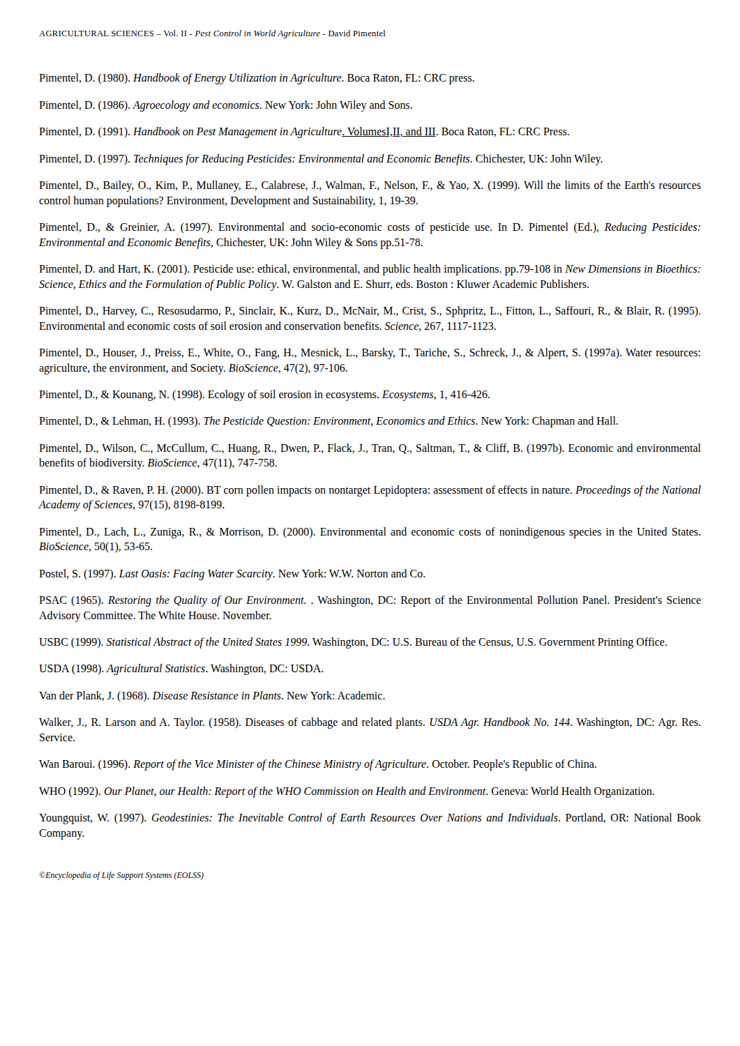AGRICULTURAL SCIENCES – Vol. II - Pest Control in World Agriculture - David Pimentel
Pimentel, D. (1980). Handbook of Energy Utilization in Agriculture. Boca Raton, FL: CRC press.
Pimentel, D. (1986). Agroecology and economics. New York: John Wiley and Sons.
Pimentel, D. (1991). Handbook on Pest Management in Agriculture. VolumesI,II, and III. Boca Raton, FL: CRC Press.
Pimentel, D. (1997). Techniques for Reducing Pesticides: Environmental and Economic Benefits. Chichester, UK: John Wiley.
Pimentel, D., Bailey, O., Kim, P., Mullaney, E., Calabrese, J., Walman, F., Nelson, F., & Yao, X. (1999). Will the limits of the Earth's resources control human populations? Environment, Development and Sustainability, 1, 19-39.
Pimentel, D., & Greinier, A. (1997). Environmental and socio-economic costs of pesticide use. In D. Pimentel (Ed.), Reducing Pesticides: Environmental and Economic Benefits, Chichester, UK: John Wiley & Sons pp.51-78.
Pimentel, D. and Hart, K. (2001). Pesticide use: ethical, environmental, and public health implications. pp.79-108 in New Dimensions in Bioethics: Science, Ethics and the Formulation of Public Policy. W. Galston and E. Shurr, eds. Boston : Kluwer Academic Publishers.
Pimentel, D., Harvey, C., Resosudarmo, P., Sinclair, K., Kurz, D., McNair, M., Crist, S., Sphpritz, L., Fitton, L., Saffouri, R., & Blair, R. (1995). Environmental and economic costs of soil erosion and conservation benefits. Science, 267, 1117-1123.
Pimentel, D., Houser, J., Preiss, E., White, O., Fang, H., Mesnick, L., Barsky, T., Tariche, S., Schreck, J., & Alpert, S. (1997a). Water resources: agriculture, the environment, and Society. BioScience, 47(2), 97-106.
Pimentel, D., & Kounang, N. (1998). Ecology of soil erosion in ecosystems. Ecosystems, 1, 416-426.
Pimentel, D., & Lehman, H. (1993). The Pesticide Question: Environment, Economics and Ethics. New York: Chapman and Hall.
Pimentel, D., Wilson, C., McCullum, C., Huang, R., Dwen, P., Flack, J., Tran, Q., Saltman, T., & Cliff, B. (1997b). Economic and environmental benefits of biodiversity. BioScience, 47(11), 747-758.
Pimentel, D., & Raven, P. H. (2000). BT corn pollen impacts on nontarget Lepidoptera: assessment of effects in nature. Proceedings of the National Academy of Sciences, 97(15), 8198-8199.
Pimentel, D., Lach, L., Zuniga, R., & Morrison, D. (2000). Environmental and economic costs of nonindigenous species in the United States. BioScience, 50(1), 53-65.
Postel, S. (1997). Last Oasis: Facing Water Scarcity. New York: W.W. Norton and Co.
PSAC (1965). Restoring the Quality of Our Environment. . Washington, DC: Report of the Environmental Pollution Panel. President's Science Advisory Committee. The White House. November.
USBC (1999). Statistical Abstract of the United States 1999. Washington, DC: U.S. Bureau of the Census, U.S. Government Printing Office.
USDA (1998). Agricultural Statistics. Washington, DC: USDA.
Van der Plank, J. (1968). Disease Resistance in Plants. New York: Academic.
Walker, J., R. Larson and A. Taylor. (1958). Diseases of cabbage and related plants. USDA Agr. Handbook No. 144. Washington, DC: Agr. Res. Service.
Wan Baroui. (1996). Report of the Vice Minister of the Chinese Ministry of Agriculture. October. People's Republic of China.
WHO (1992). Our Planet, our Health: Report of the WHO Commission on Health and Environment. Geneva: World Health Organization.
Youngquist, W. (1997). Geodestinies: The Inevitable Control of Earth Resources Over Nations and Individuals. Portland, OR: National Book Company.
©Encyclopedia of Life Support Systems (EOLSS)